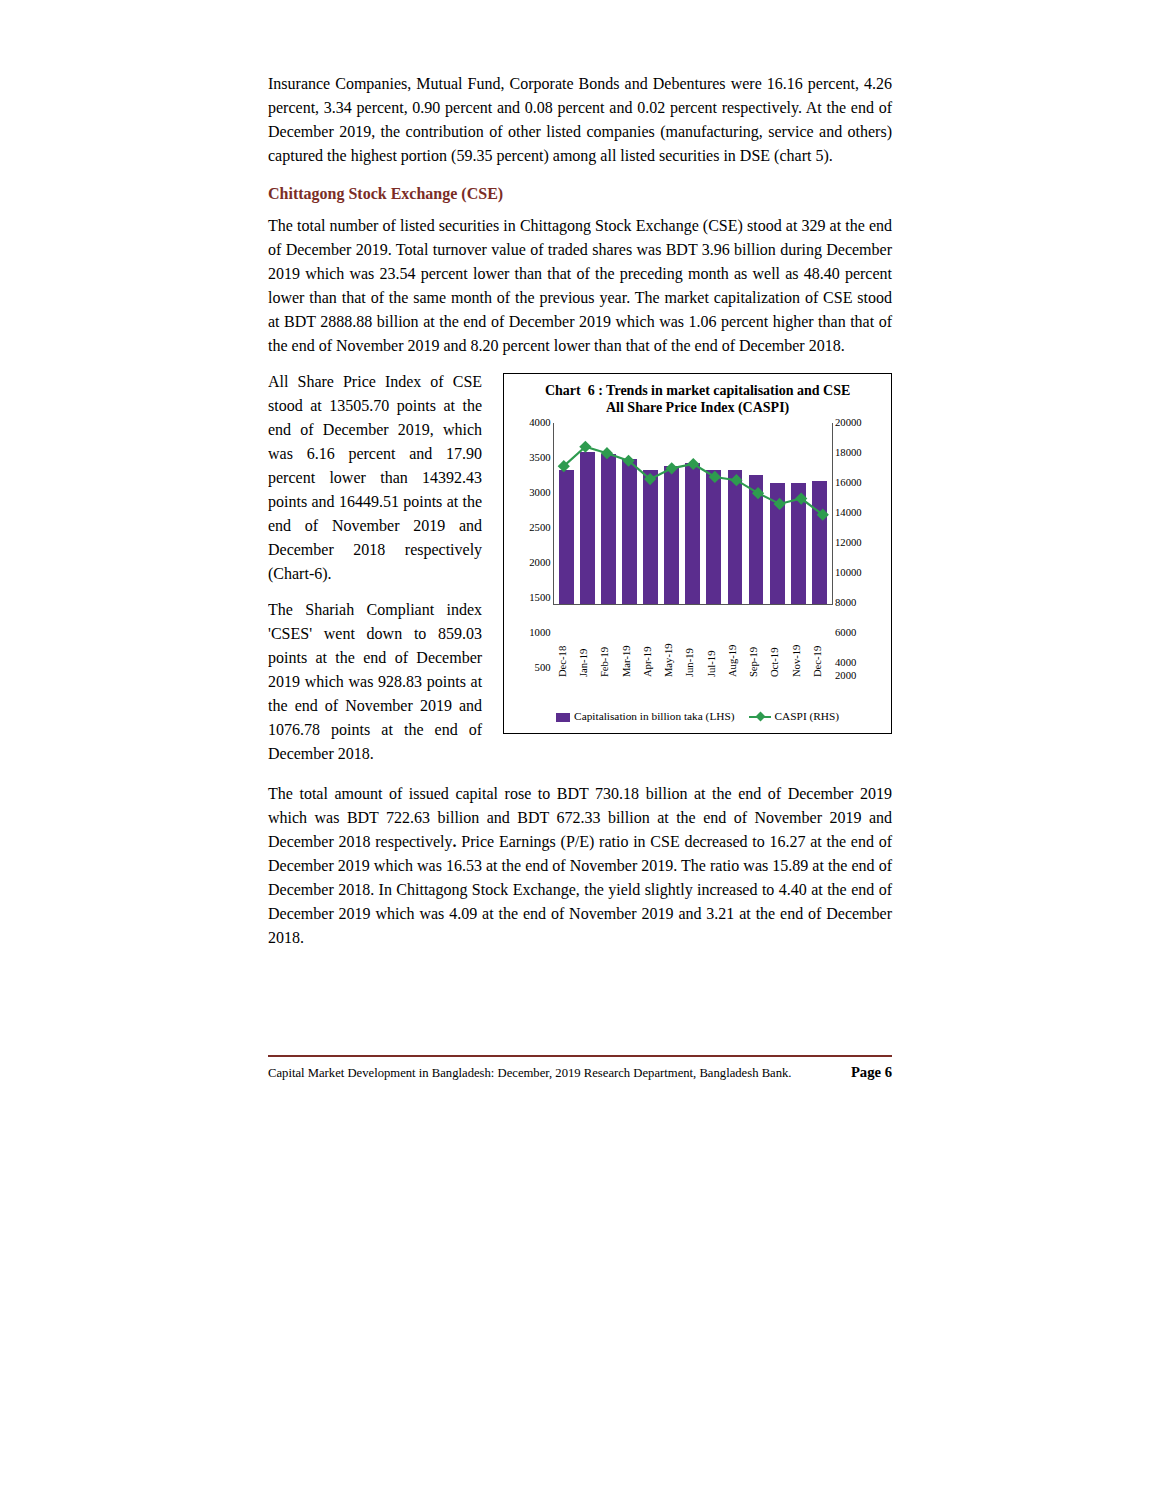Insurance Companies, Mutual Fund, Corporate Bonds and Debentures were 16.16 percent, 4.26 percent, 3.34 percent, 0.90 percent and 0.08 percent and 0.02 percent respectively. At the end of December 2019, the contribution of other listed companies (manufacturing, service and others) captured the highest portion (59.35 percent) among all listed securities in DSE (chart 5).
Chittagong Stock Exchange (CSE)
The total number of listed securities in Chittagong Stock Exchange (CSE) stood at 329 at the end of December 2019. Total turnover value of traded shares was BDT 3.96 billion during December 2019 which was 23.54 percent lower than that of the preceding month as well as 48.40 percent lower than that of the same month of the previous year. The market capitalization of CSE stood at BDT 2888.88 billion at the end of December 2019 which was 1.06 percent higher than that of the end of November 2019 and 8.20 percent lower than that of the end of December 2018.
Chart 6 : Trends in market capitalisation and CSE
All Share Price Index (CASPI)
4000
3500
3000
2500
2000
1500
1000
500
20000
18000
16000
14000
12000
10000
8000
6000
4000
2000
Dec-18 Jan-19 Feb-19 Mar-19 Apr-19 May-19 Jun-19 Jul-19 Aug-19 Sep-19 Oct-19 Nov-19 Dec-19
Capitalisation in billion taka (LHS) CASPI (RHS)
All Share Price Index of CSE stood at 13505.70 points at the end of December 2019, which was 6.16 percent and 17.90 percent lower than 14392.43 points and 16449.51 points at the end of November 2019 and December 2018 respectively (Chart-6).
The Shariah Compliant index 'CSES' went down to 859.03 points at the end of December 2019 which was 928.83 points at the end of November 2019 and 1076.78 points at the end of December 2018.
The total amount of issued capital rose to BDT 730.18 billion at the end of December 2019 which was BDT 722.63 billion and BDT 672.33 billion at the end of November 2019 and December 2018 respectively. Price Earnings (P/E) ratio in CSE decreased to 16.27 at the end of December 2019 which was 16.53 at the end of November 2019. The ratio was 15.89 at the end of December 2018. In Chittagong Stock Exchange, the yield slightly increased to 4.40 at the end of December 2019 which was 4.09 at the end of November 2019 and 3.21 at the end of December 2018.
Capital Market Development in Bangladesh: December, 2019 Research Department, Bangladesh Bank. Page 6